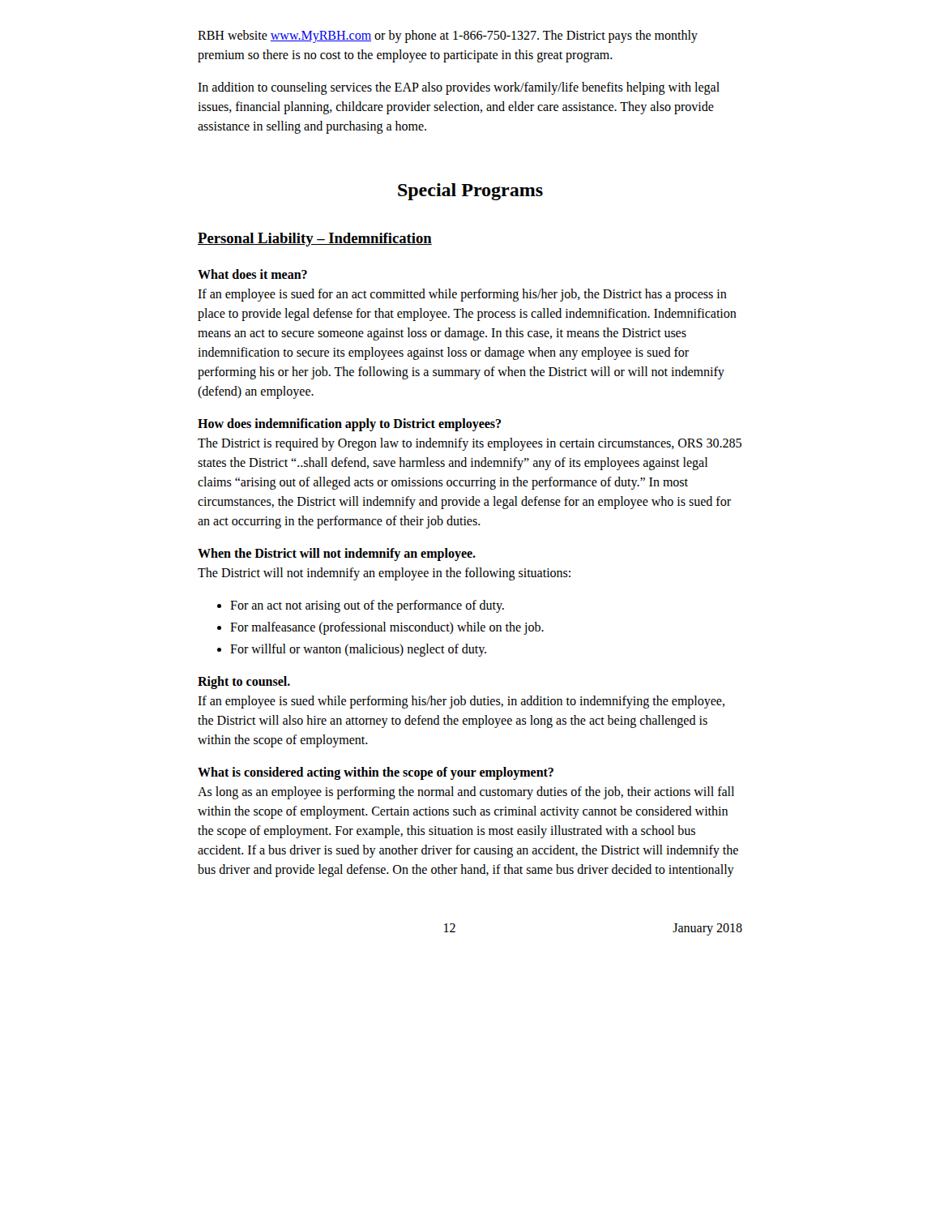RBH website www.MyRBH.com or by phone at 1-866-750-1327. The District pays the monthly premium so there is no cost to the employee to participate in this great program.
In addition to counseling services the EAP also provides work/family/life benefits helping with legal issues, financial planning, childcare provider selection, and elder care assistance. They also provide assistance in selling and purchasing a home.
Special Programs
Personal Liability – Indemnification
What does it mean?
If an employee is sued for an act committed while performing his/her job, the District has a process in place to provide legal defense for that employee. The process is called indemnification. Indemnification means an act to secure someone against loss or damage. In this case, it means the District uses indemnification to secure its employees against loss or damage when any employee is sued for performing his or her job. The following is a summary of when the District will or will not indemnify (defend) an employee.
How does indemnification apply to District employees?
The District is required by Oregon law to indemnify its employees in certain circumstances, ORS 30.285 states the District “..shall defend, save harmless and indemnify” any of its employees against legal claims “arising out of alleged acts or omissions occurring in the performance of duty.” In most circumstances, the District will indemnify and provide a legal defense for an employee who is sued for an act occurring in the performance of their job duties.
When the District will not indemnify an employee.
The District will not indemnify an employee in the following situations:
For an act not arising out of the performance of duty.
For malfeasance (professional misconduct) while on the job.
For willful or wanton (malicious) neglect of duty.
Right to counsel.
If an employee is sued while performing his/her job duties, in addition to indemnifying the employee, the District will also hire an attorney to defend the employee as long as the act being challenged is within the scope of employment.
What is considered acting within the scope of your employment?
As long as an employee is performing the normal and customary duties of the job, their actions will fall within the scope of employment. Certain actions such as criminal activity cannot be considered within the scope of employment. For example, this situation is most easily illustrated with a school bus accident. If a bus driver is sued by another driver for causing an accident, the District will indemnify the bus driver and provide legal defense. On the other hand, if that same bus driver decided to intentionally
12 January 2018